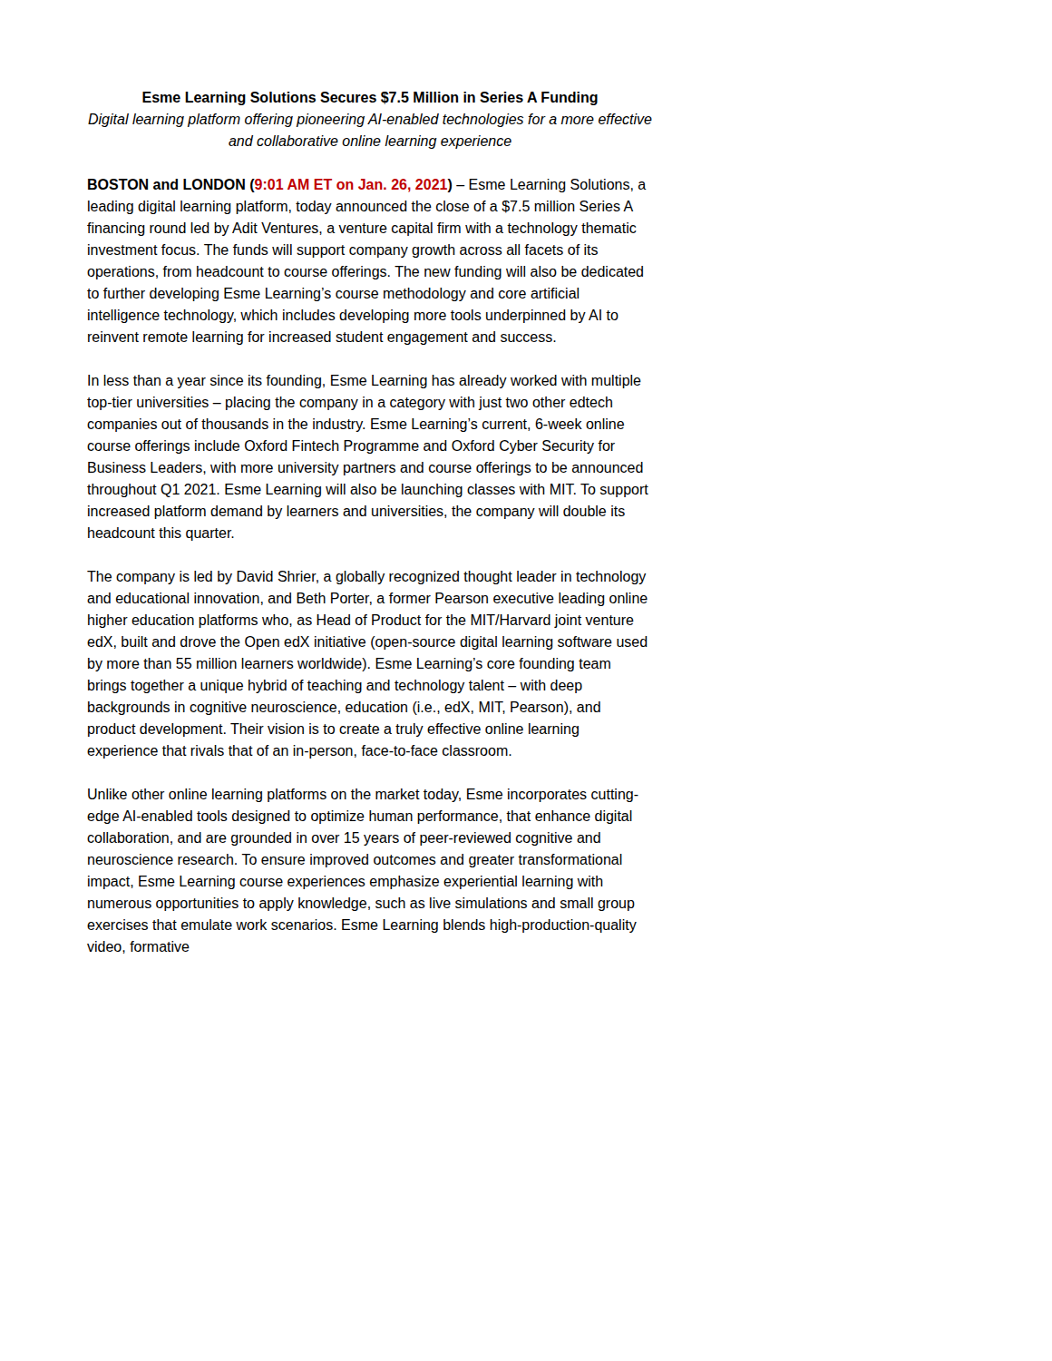Esme Learning Solutions Secures $7.5 Million in Series A Funding
Digital learning platform offering pioneering AI-enabled technologies for a more effective and collaborative online learning experience
BOSTON and LONDON (9:01 AM ET on Jan. 26, 2021) – Esme Learning Solutions, a leading digital learning platform, today announced the close of a $7.5 million Series A financing round led by Adit Ventures, a venture capital firm with a technology thematic investment focus. The funds will support company growth across all facets of its operations, from headcount to course offerings. The new funding will also be dedicated to further developing Esme Learning’s course methodology and core artificial intelligence technology, which includes developing more tools underpinned by AI to reinvent remote learning for increased student engagement and success.
In less than a year since its founding, Esme Learning has already worked with multiple top-tier universities – placing the company in a category with just two other edtech companies out of thousands in the industry. Esme Learning’s current, 6-week online course offerings include Oxford Fintech Programme and Oxford Cyber Security for Business Leaders, with more university partners and course offerings to be announced throughout Q1 2021. Esme Learning will also be launching classes with MIT. To support increased platform demand by learners and universities, the company will double its headcount this quarter.
The company is led by David Shrier, a globally recognized thought leader in technology and educational innovation, and Beth Porter, a former Pearson executive leading online higher education platforms who, as Head of Product for the MIT/Harvard joint venture edX, built and drove the Open edX initiative (open-source digital learning software used by more than 55 million learners worldwide). Esme Learning’s core founding team brings together a unique hybrid of teaching and technology talent – with deep backgrounds in cognitive neuroscience, education (i.e., edX, MIT, Pearson), and product development. Their vision is to create a truly effective online learning experience that rivals that of an in-person, face-to-face classroom.
Unlike other online learning platforms on the market today, Esme incorporates cutting-edge AI-enabled tools designed to optimize human performance, that enhance digital collaboration, and are grounded in over 15 years of peer-reviewed cognitive and neuroscience research. To ensure improved outcomes and greater transformational impact, Esme Learning course experiences emphasize experiential learning with numerous opportunities to apply knowledge, such as live simulations and small group exercises that emulate work scenarios. Esme Learning blends high-production-quality video, formative